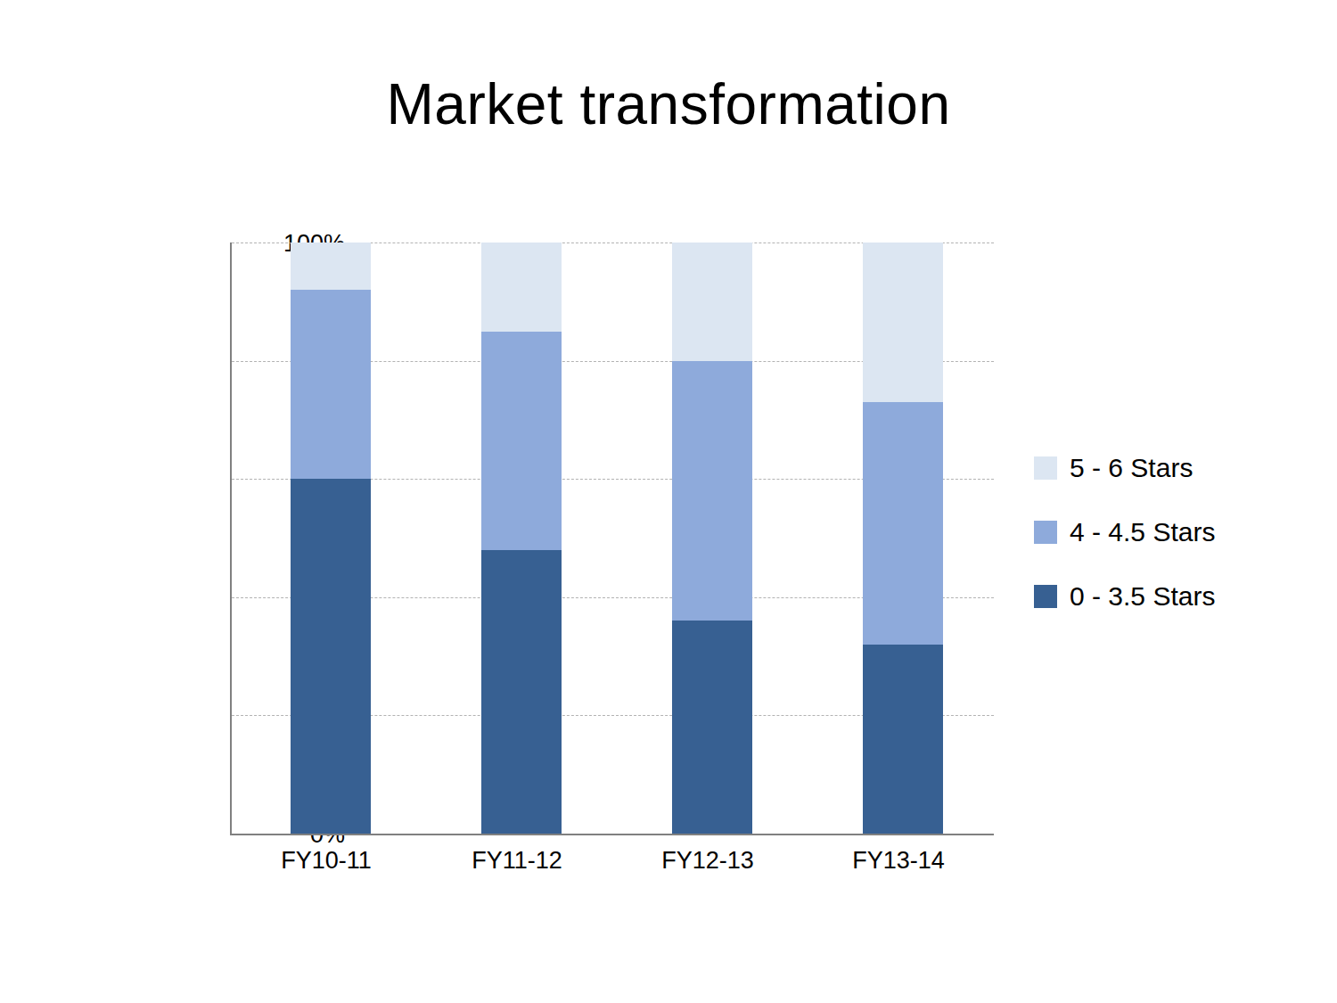Market transformation
100%
80%
60%
40%
20%
0%
FY10-11
FY11-12
FY12-13
FY13-14
5 - 6 Stars
4 - 4.5 Stars
0 - 3.5 Stars